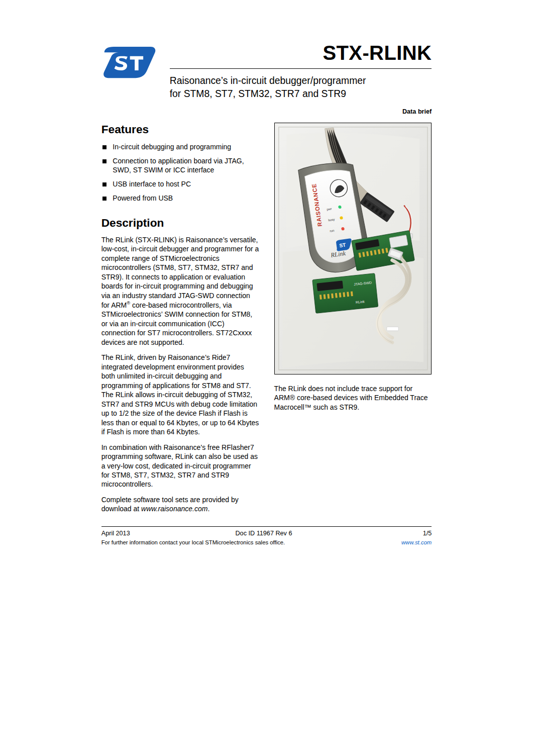STX-RLINK
Raisonance’s in-circuit debugger/programmer
for STM8, ST7, STM32, STR7 and STR9
Data brief
Features
In-circuit debugging and programming
Connection to application board via JTAG, SWD, ST SWIM or ICC interface
USB interface to host PC
Powered from USB
Description
The RLink (STX-RLINK) is Raisonance’s versatile, low-cost, in-circuit debugger and programmer for a complete range of STMicroelectronics microcontrollers (STM8, ST7, STM32, STR7 and STR9). It connects to application or evaluation boards for in-circuit programming and debugging via an industry standard JTAG-SWD connection for ARM® core-based microcontrollers, via STMicroelectronics’ SWIM connection for STM8, or via an in-circuit communication (ICC) connection for ST7 microcontrollers. ST72Cxxxx devices are not supported.
The RLink, driven by Raisonance’s Ride7 integrated development environment provides both unlimited in-circuit debugging and programming of applications for STM8 and ST7. The RLink allows in-circuit debugging of STM32, STR7 and STR9 MCUs with debug code limitation up to 1/2 the size of the device Flash if Flash is less than or equal to 64 Kbytes, or up to 64 Kbytes if Flash is more than 64 Kbytes.
In combination with Raisonance’s free RFlasher7 programming software, RLink can also be used as a very-low cost, dedicated in-circuit programmer for STM8, ST7, STM32, STR7 and STR9 microcontrollers.
Complete software tool sets are provided by download at www.raisonance.com.
RAISONANCE pwr busy run ST RLink RLink JTAG-SWD RLink
The RLink does not include trace support for ARM® core-based devices with Embedded Trace Macrocell™ such as STR9.
April 2013
Doc ID 11967 Rev 6
1/5
For further information contact your local STMicroelectronics sales office.
www.st.com